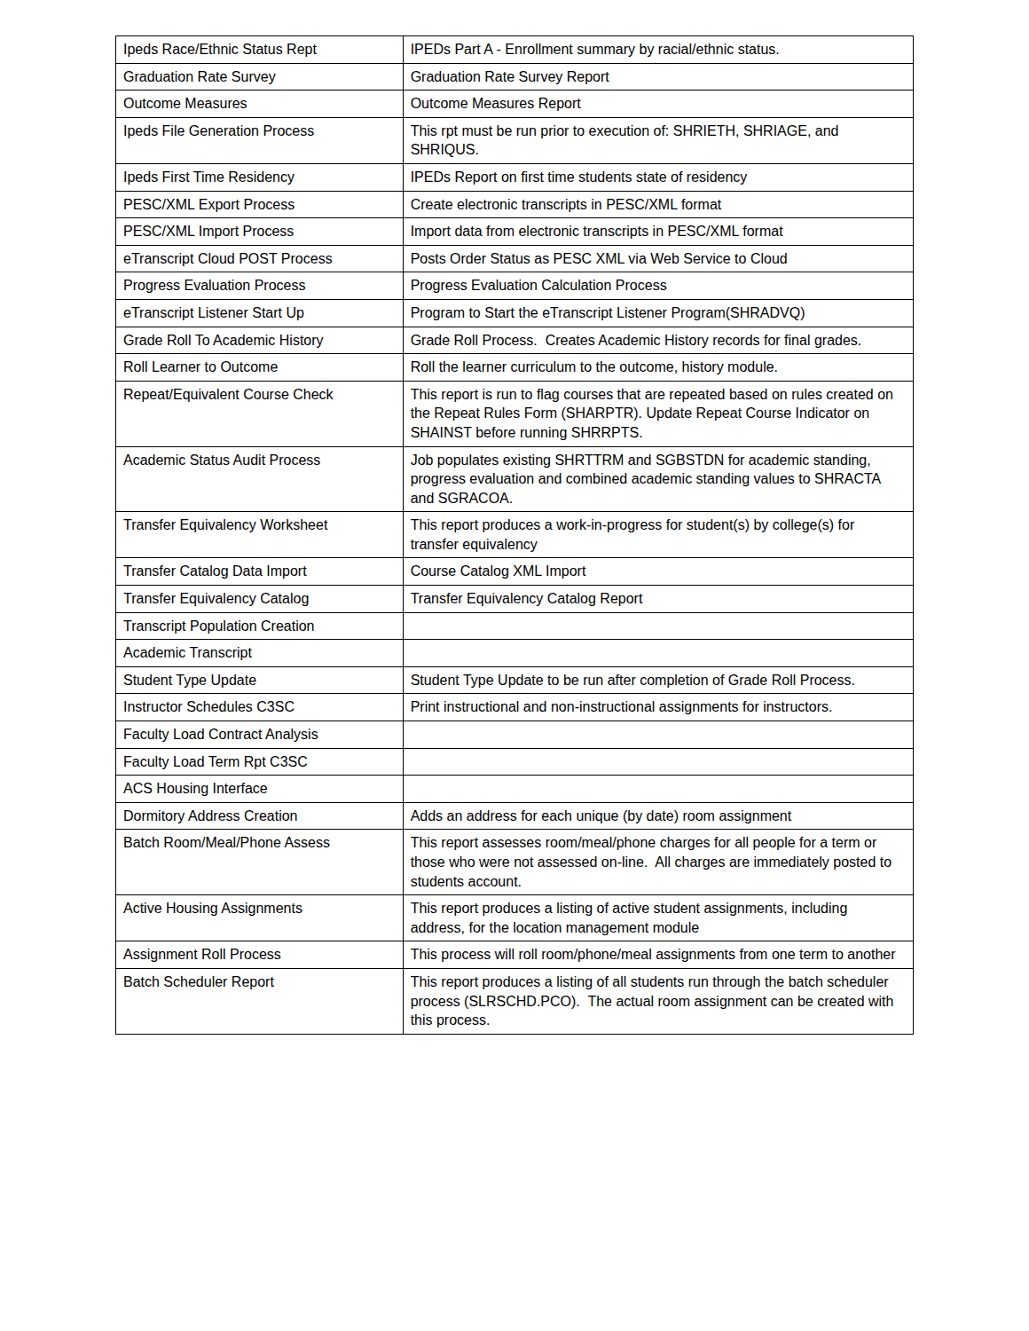| Ipeds Race/Ethnic Status Rept | IPEDs Part A - Enrollment summary by racial/ethnic status. |
| Graduation Rate Survey | Graduation Rate Survey Report |
| Outcome Measures | Outcome Measures Report |
| Ipeds File Generation Process | This rpt must be run prior to execution of: SHRIETH, SHRIAGE, and SHRIQUS. |
| Ipeds First Time Residency | IPEDs Report on first time students state of residency |
| PESC/XML Export Process | Create electronic transcripts in PESC/XML format |
| PESC/XML Import Process | Import data from electronic transcripts in PESC/XML format |
| eTranscript Cloud POST Process | Posts Order Status as PESC XML via Web Service to Cloud |
| Progress Evaluation Process | Progress Evaluation Calculation Process |
| eTranscript Listener Start Up | Program to Start the eTranscript Listener Program(SHRADVQ) |
| Grade Roll To Academic History | Grade Roll Process. Creates Academic History records for final grades. |
| Roll Learner to Outcome | Roll the learner curriculum to the outcome, history module. |
| Repeat/Equivalent Course Check | This report is run to flag courses that are repeated based on rules created on the Repeat Rules Form (SHARPTR). Update Repeat Course Indicator on SHAINST before running SHRRPTS. |
| Academic Status Audit Process | Job populates existing SHRTTRM and SGBSTDN for academic standing, progress evaluation and combined academic standing values to SHRACTA and SGRACOA. |
| Transfer Equivalency Worksheet | This report produces a work-in-progress for student(s) by college(s) for transfer equivalency |
| Transfer Catalog Data Import | Course Catalog XML Import |
| Transfer Equivalency Catalog | Transfer Equivalency Catalog Report |
| Transcript Population Creation | |
| Academic Transcript | |
| Student Type Update | Student Type Update to be run after completion of Grade Roll Process. |
| Instructor Schedules C3SC | Print instructional and non-instructional assignments for instructors. |
| Faculty Load Contract Analysis | |
| Faculty Load Term Rpt C3SC | |
| ACS Housing Interface | |
| Dormitory Address Creation | Adds an address for each unique (by date) room assignment |
| Batch Room/Meal/Phone Assess | This report assesses room/meal/phone charges for all people for a term or those who were not assessed on-line. All charges are immediately posted to students account. |
| Active Housing Assignments | This report produces a listing of active student assignments, including address, for the location management module |
| Assignment Roll Process | This process will roll room/phone/meal assignments from one term to another |
| Batch Scheduler Report | This report produces a listing of all students run through the batch scheduler process (SLRSCHD.PCO). The actual room assignment can be created with this process. |